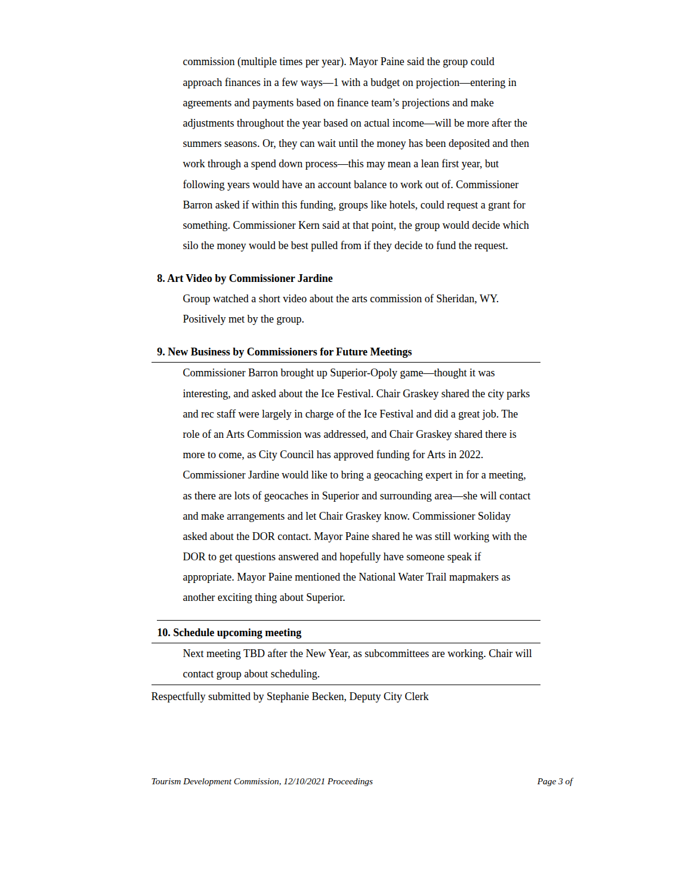commission (multiple times per year). Mayor Paine said the group could approach finances in a few ways—1 with a budget on projection—entering in agreements and payments based on finance team’s projections and make adjustments throughout the year based on actual income—will be more after the summers seasons. Or, they can wait until the money has been deposited and then work through a spend down process—this may mean a lean first year, but following years would have an account balance to work out of. Commissioner Barron asked if within this funding, groups like hotels, could request a grant for something. Commissioner Kern said at that point, the group would decide which silo the money would be best pulled from if they decide to fund the request.
8. Art Video by Commissioner Jardine
Group watched a short video about the arts commission of Sheridan, WY. Positively met by the group.
9. New Business by Commissioners for Future Meetings
Commissioner Barron brought up Superior-Opoly game—thought it was interesting, and asked about the Ice Festival. Chair Graskey shared the city parks and rec staff were largely in charge of the Ice Festival and did a great job. The role of an Arts Commission was addressed, and Chair Graskey shared there is more to come, as City Council has approved funding for Arts in 2022. Commissioner Jardine would like to bring a geocaching expert in for a meeting, as there are lots of geocaches in Superior and surrounding area—she will contact and make arrangements and let Chair Graskey know. Commissioner Soliday asked about the DOR contact. Mayor Paine shared he was still working with the DOR to get questions answered and hopefully have someone speak if appropriate. Mayor Paine mentioned the National Water Trail mapmakers as another exciting thing about Superior.
10. Schedule upcoming meeting
Next meeting TBD after the New Year, as subcommittees are working. Chair will contact group about scheduling.
Respectfully submitted by Stephanie Becken, Deputy City Clerk
Tourism Development Commission, 12/10/2021 Proceedings Page 3 of